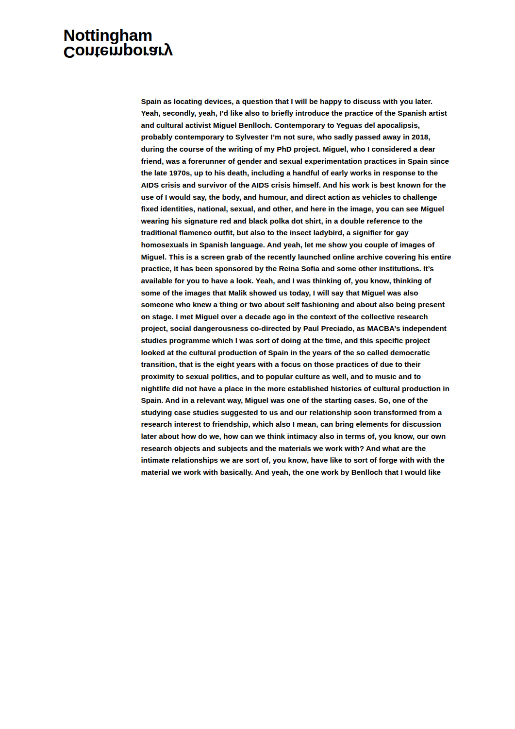Nottingham Contemporary
Spain as locating devices, a question that I will be happy to discuss with you later. Yeah, secondly, yeah, I’d like also to briefly introduce the practice of the Spanish artist and cultural activist Miguel Benlloch. Contemporary to Yeguas del apocalipsis, probably contemporary to Sylvester I’m not sure, who sadly passed away in 2018, during the course of the writing of my PhD project. Miguel, who I considered a dear friend, was a forerunner of gender and sexual experimentation practices in Spain since the late 1970s, up to his death, including a handful of early works in response to the AIDS crisis and survivor of the AIDS crisis himself. And his work is best known for the use of I would say, the body, and humour, and direct action as vehicles to challenge fixed identities, national, sexual, and other, and here in the image, you can see Miguel wearing his signature red and black polka dot shirt, in a double reference to the traditional flamenco outfit, but also to the insect ladybird, a signifier for gay homosexuals in Spanish language. And yeah, let me show you couple of images of Miguel. This is a screen grab of the recently launched online archive covering his entire practice, it has been sponsored by the Reina Sofia and some other institutions. It’s available for you to have a look. Yeah, and I was thinking of, you know, thinking of some of the images that Malik showed us today, I will say that Miguel was also someone who knew a thing or two about self fashioning and about also being present on stage. I met Miguel over a decade ago in the context of the collective research project, social dangerousness co-directed by Paul Preciado, as MACBA’s independent studies programme which I was sort of doing at the time, and this specific project looked at the cultural production of Spain in the years of the so called democratic transition, that is the eight years with a focus on those practices of due to their proximity to sexual politics, and to popular culture as well, and to music and to nightlife did not have a place in the more established histories of cultural production in Spain. And in a relevant way, Miguel was one of the starting cases. So, one of the studying case studies suggested to us and our relationship soon transformed from a research interest to friendship, which also I mean, can bring elements for discussion later about how do we, how can we think intimacy also in terms of, you know, our own research objects and subjects and the materials we work with? And what are the intimate relationships we are sort of, you know, have like to sort of forge with with the material we work with basically. And yeah, the one work by Benlloch that I would like